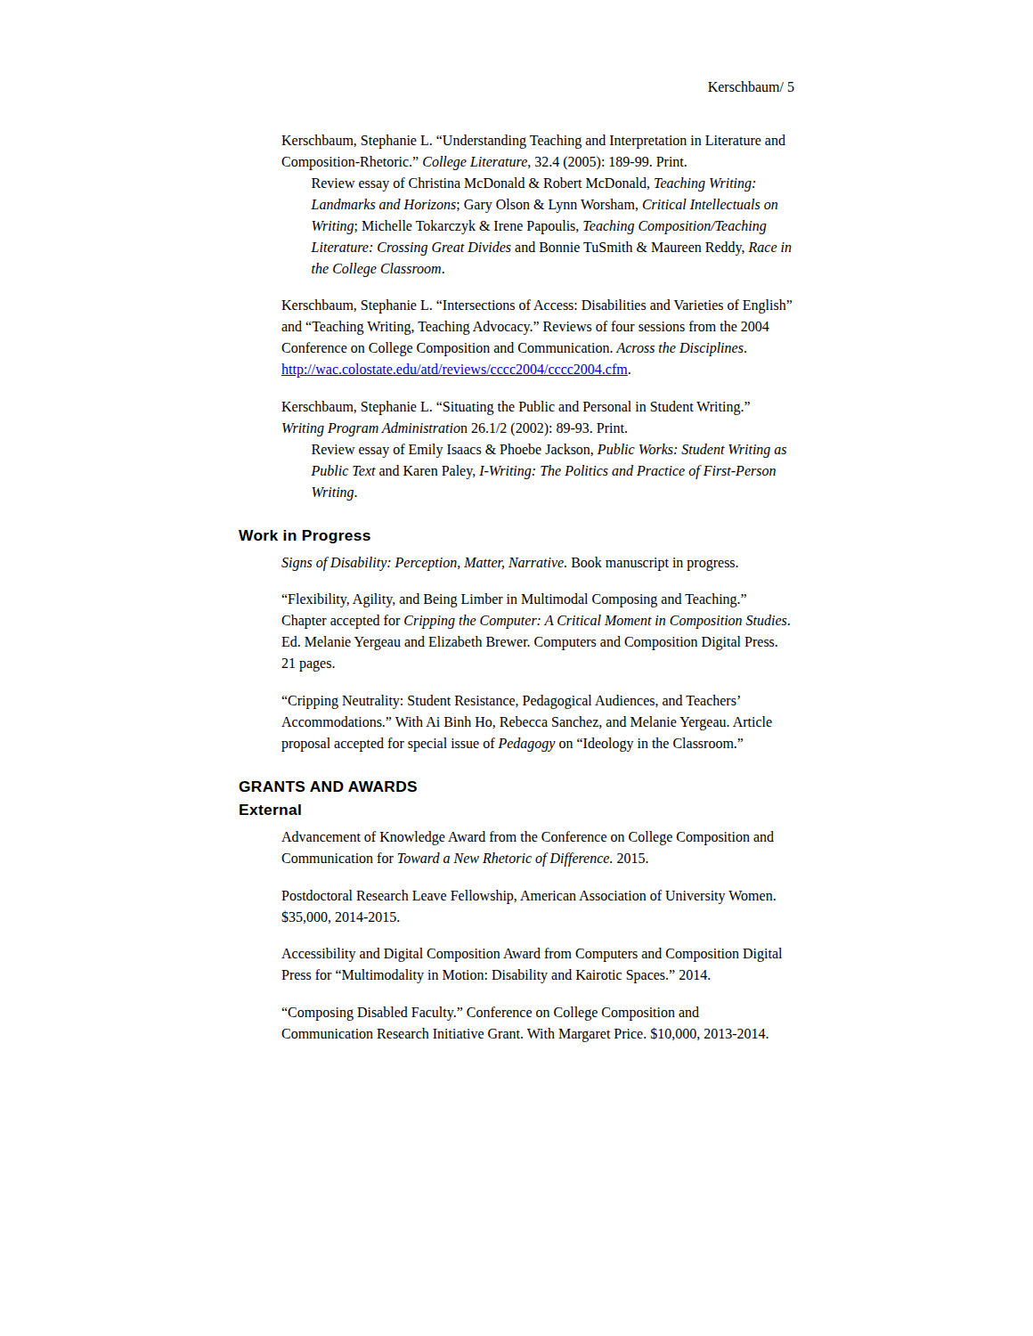Kerschbaum/ 5
Kerschbaum, Stephanie L. “Understanding Teaching and Interpretation in Literature and Composition-Rhetoric.” College Literature, 32.4 (2005): 189-99. Print. Review essay of Christina McDonald & Robert McDonald, Teaching Writing: Landmarks and Horizons; Gary Olson & Lynn Worsham, Critical Intellectuals on Writing; Michelle Tokarczyk & Irene Papoulis, Teaching Composition/Teaching Literature: Crossing Great Divides and Bonnie TuSmith & Maureen Reddy, Race in the College Classroom.
Kerschbaum, Stephanie L. “Intersections of Access: Disabilities and Varieties of English” and “Teaching Writing, Teaching Advocacy.” Reviews of four sessions from the 2004 Conference on College Composition and Communication. Across the Disciplines. http://wac.colostate.edu/atd/reviews/cccc2004/cccc2004.cfm.
Kerschbaum, Stephanie L. “Situating the Public and Personal in Student Writing.” Writing Program Administration 26.1/2 (2002): 89-93. Print. Review essay of Emily Isaacs & Phoebe Jackson, Public Works: Student Writing as Public Text and Karen Paley, I-Writing: The Politics and Practice of First-Person Writing.
Work in Progress
Signs of Disability: Perception, Matter, Narrative. Book manuscript in progress.
“Flexibility, Agility, and Being Limber in Multimodal Composing and Teaching.” Chapter accepted for Cripping the Computer: A Critical Moment in Composition Studies. Ed. Melanie Yergeau and Elizabeth Brewer. Computers and Composition Digital Press. 21 pages.
“Cripping Neutrality: Student Resistance, Pedagogical Audiences, and Teachers’ Accommodations.” With Ai Binh Ho, Rebecca Sanchez, and Melanie Yergeau. Article proposal accepted for special issue of Pedagogy on “Ideology in the Classroom.”
GRANTS AND AWARDS
External
Advancement of Knowledge Award from the Conference on College Composition and Communication for Toward a New Rhetoric of Difference. 2015.
Postdoctoral Research Leave Fellowship, American Association of University Women. $35,000, 2014-2015.
Accessibility and Digital Composition Award from Computers and Composition Digital Press for “Multimodality in Motion: Disability and Kairotic Spaces.” 2014.
“Composing Disabled Faculty.” Conference on College Composition and Communication Research Initiative Grant. With Margaret Price. $10,000, 2013-2014.